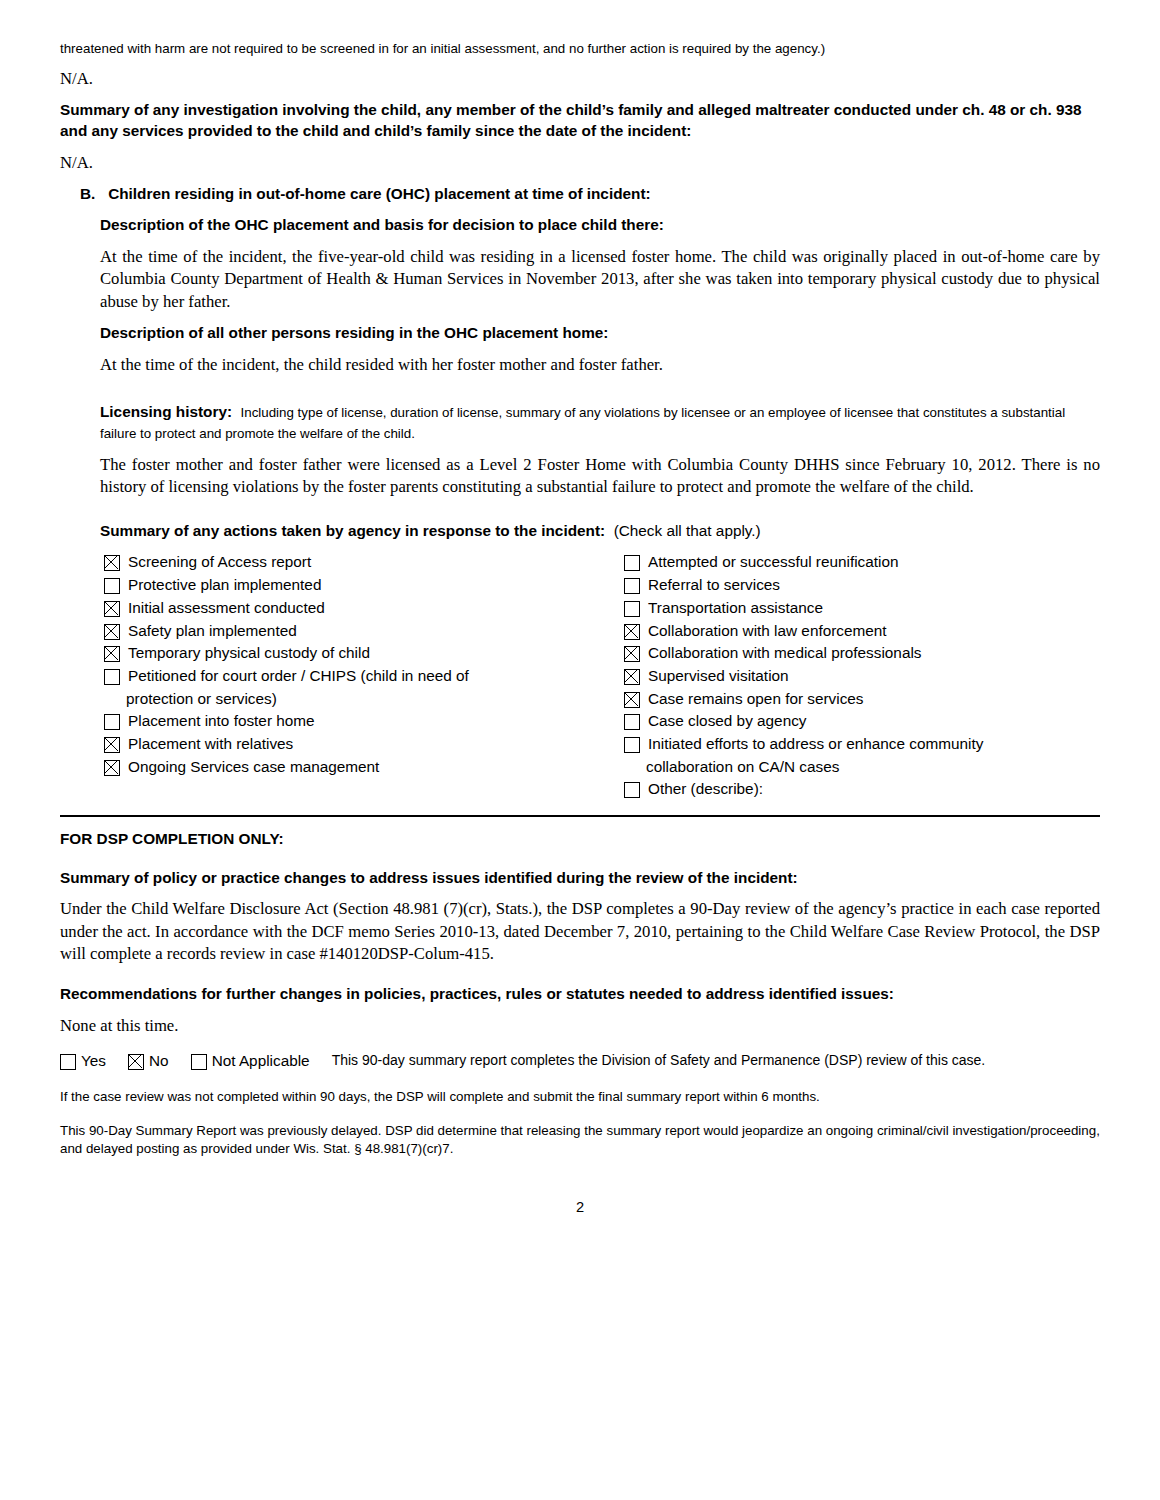threatened with harm are not required to be screened in for an initial assessment, and no further action is required by the agency.)
N/A.
Summary of any investigation involving the child, any member of the child’s family and alleged maltreater conducted under ch. 48 or ch. 938 and any services provided to the child and child’s family since the date of the incident:
N/A.
B. Children residing in out-of-home care (OHC) placement at time of incident:
Description of the OHC placement and basis for decision to place child there:
At the time of the incident, the five-year-old child was residing in a licensed foster home. The child was originally placed in out-of-home care by Columbia County Department of Health & Human Services in November 2013, after she was taken into temporary physical custody due to physical abuse by her father.
Description of all other persons residing in the OHC placement home:
At the time of the incident, the child resided with her foster mother and foster father.
Licensing history: Including type of license, duration of license, summary of any violations by licensee or an employee of licensee that constitutes a substantial failure to protect and promote the welfare of the child.
The foster mother and foster father were licensed as a Level 2 Foster Home with Columbia County DHHS since February 10, 2012. There is no history of licensing violations by the foster parents constituting a substantial failure to protect and promote the welfare of the child.
Summary of any actions taken by agency in response to the incident: (Check all that apply.)
| Screening of Access report | Attempted or successful reunification |
| Protective plan implemented | Referral to services |
| Initial assessment conducted | Transportation assistance |
| Safety plan implemented | Collaboration with law enforcement |
| Temporary physical custody of child | Collaboration with medical professionals |
| Petitioned for court order / CHIPS (child in need of | Supervised visitation |
| protection or services) | Case remains open for services |
| Placement into foster home | Case closed by agency |
| Placement with relatives | Initiated efforts to address or enhance community |
| Ongoing Services case management | collaboration on CA/N cases |
| | Other (describe): |
FOR DSP COMPLETION ONLY:
Summary of policy or practice changes to address issues identified during the review of the incident:
Under the Child Welfare Disclosure Act (Section 48.981 (7)(cr), Stats.), the DSP completes a 90-Day review of the agency’s practice in each case reported under the act. In accordance with the DCF memo Series 2010-13, dated December 7, 2010, pertaining to the Child Welfare Case Review Protocol, the DSP will complete a records review in case #140120DSP-Colum-415.
Recommendations for further changes in policies, practices, rules or statutes needed to address identified issues:
None at this time.
Yes No Not Applicable This 90-day summary report completes the Division of Safety and Permanence (DSP) review of this case.
If the case review was not completed within 90 days, the DSP will complete and submit the final summary report within 6 months.
This 90-Day Summary Report was previously delayed. DSP did determine that releasing the summary report would jeopardize an ongoing criminal/civil investigation/proceeding, and delayed posting as provided under Wis. Stat. § 48.981(7)(cr)7.
2